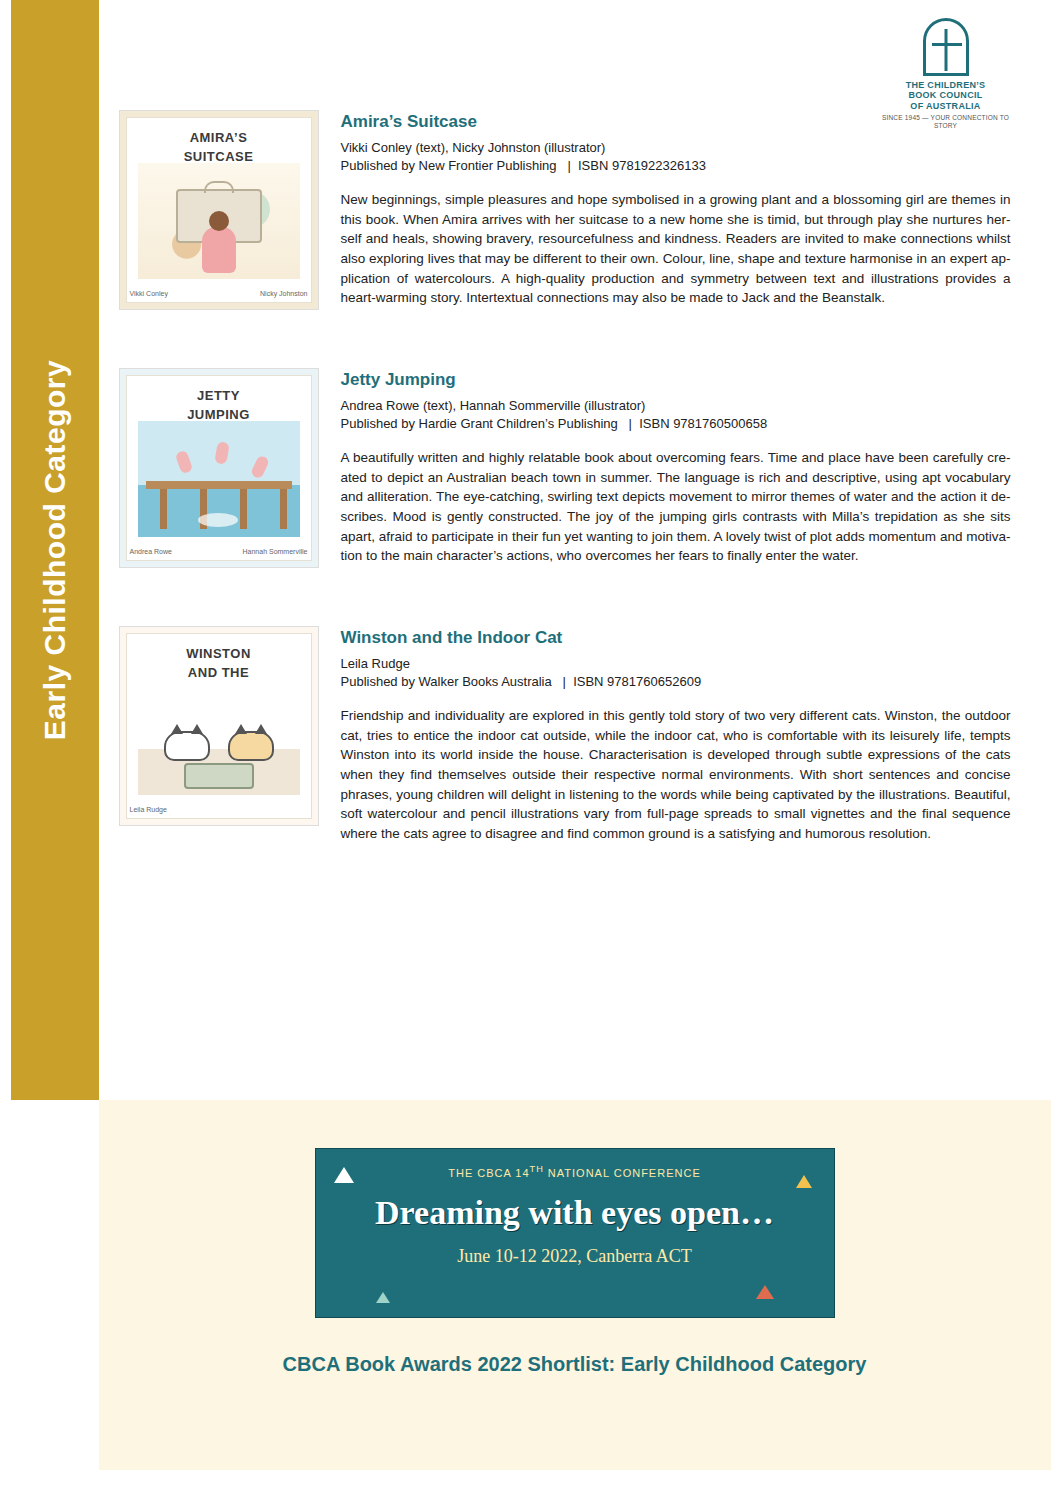Early Childhood Category
The Children’s
Book Council
of Australia
Since 1945 — Your connection to story
Amira’s
Suitcase
Vikki Conley Nicky Johnston
Amira’s Suitcase
Vikki Conley (text), Nicky Johnston (illustrator)
Published by New Frontier Publishing | ISBN 9781922326133
New beginnings, simple pleasures and hope symbolised in a growing plant and a blossoming girl are themes in this book. When Amira arrives with her suitcase to a new home she is timid, but through play she nurtures herself and heals, showing bravery, resourcefulness and kindness. Readers are invited to make connections whilst also exploring lives that may be different to their own. Colour, line, shape and texture harmonise in an expert application of watercolours. A high-quality production and symmetry between text and illustrations provides a heart-warming story. Intertextual connections may also be made to Jack and the Beanstalk.
Jetty
Jumping
Andrea Rowe Hannah Sommerville
Jetty Jumping
Andrea Rowe (text), Hannah Sommerville (illustrator)
Published by Hardie Grant Children’s Publishing | ISBN 9781760500658
A beautifully written and highly relatable book about overcoming fears. Time and place have been carefully created to depict an Australian beach town in summer. The language is rich and descriptive, using apt vocabulary and alliteration. The eye-catching, swirling text depicts movement to mirror themes of water and the action it describes. Mood is gently constructed. The joy of the jumping girls contrasts with Milla’s trepidation as she sits apart, afraid to participate in their fun yet wanting to join them. A lovely twist of plot adds momentum and motivation to the main character’s actions, who overcomes her fears to finally enter the water.
Winston
and the
Indoor Cat
Leila Rudge
Winston and the Indoor Cat
Leila Rudge
Published by Walker Books Australia | ISBN 9781760652609
Friendship and individuality are explored in this gently told story of two very different cats. Winston, the outdoor cat, tries to entice the indoor cat outside, while the indoor cat, who is comfortable with its leisurely life, tempts Winston into its world inside the house. Characterisation is developed through subtle expressions of the cats when they find themselves outside their respective normal environments. With short sentences and concise phrases, young children will delight in listening to the words while being captivated by the illustrations. Beautiful, soft watercolour and pencil illustrations vary from full-page spreads to small vignettes and the final sequence where the cats agree to disagree and find common ground is a satisfying and humorous resolution.
The CBCA 14th National Conference
Dreaming with eyes open…
June 10-12 2022, Canberra ACT
CBCA Book Awards 2022 Shortlist: Early Childhood Category